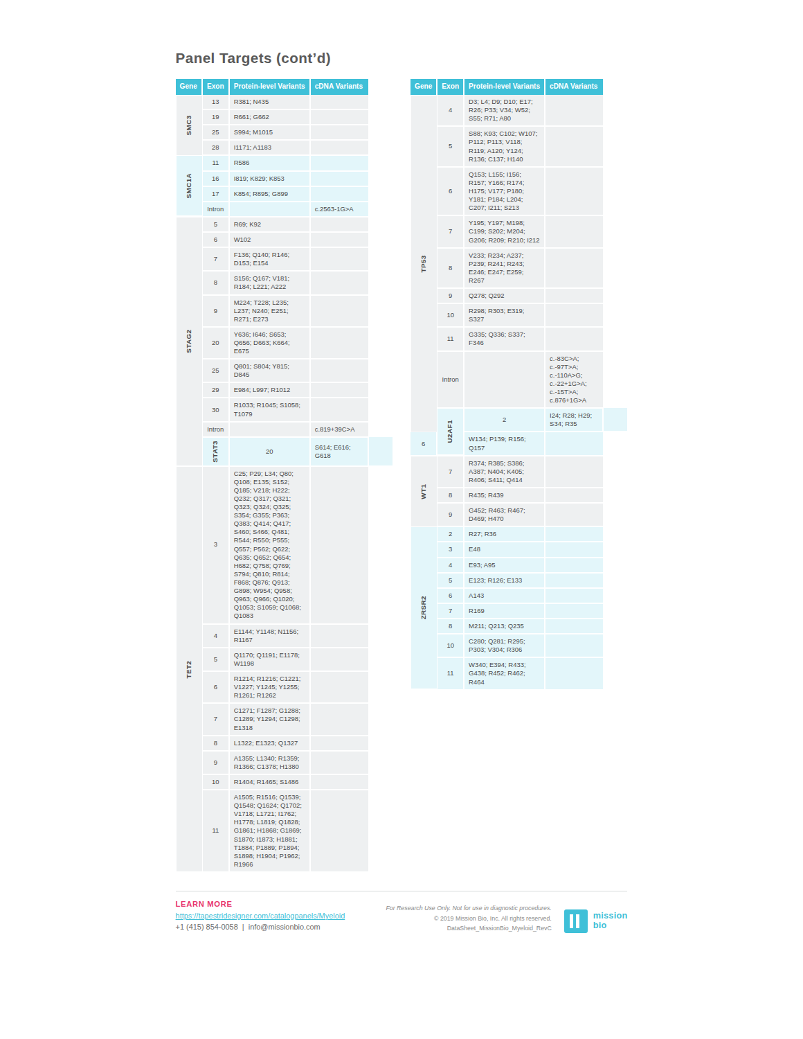Panel Targets (cont’d)
| Gene | Exon | Protein-level Variants | cDNA Variants |
| --- | --- | --- | --- |
| SMC3 | 13 | R381; N435 | |
| 19 | R661; G662 | |
| 25 | S994; M1015 | |
| 28 | I1171; A1183 | |
| SMC1A | 11 | R586 | |
| 16 | I819; K829; K853 | |
| 17 | K854; R895; G899 | |
| Intron | | c.2563-1G>A |
| STAG2 | 5 | R69; K92 | |
| 6 | W102 | |
| 7 | F136; Q140; R146; D153; E154 | |
| 8 | S156; Q167; V181; R184; L221; A222 | |
| 9 | M224; T228; L235; L237; N240; E251; R271; E273 | |
| 20 | Y636; I646; S653; Q656; D663; K664; E675 | |
| 25 | Q801; S804; Y815; D845 | |
| 29 | E984; L997; R1012 | |
| 30 | R1033; R1045; S1058; T1079 | |
| Intron | | c.819+39C>A |
| STAT3 | 20 | S614; E616; G618 | |
| TET2 | 3 | C25; P29; L34; Q80; Q108; E135; S152; Q185; V218; H222; Q232; Q317; Q321; Q323; Q324; Q325; S354; G355; P363; Q383; Q414; Q417; S460; S466; Q481; R544; R550; P555; Q557; P562; Q622; Q635; Q652; Q654; H682; Q758; Q769; S794; Q810; R814; F868; Q876; Q913; G898; W954; Q958; Q963; Q966; Q1020; Q1053; S1059; Q1068; Q1083 | |
| 4 | E1144; Y1148; N1156; R1167 | |
| 5 | Q1170; Q1191; E1178; W1198 | |
| 6 | R1214; R1216; C1221; V1227; Y1245; Y1255; R1261; R1262 | |
| 7 | C1271; F1287; G1288; C1289; Y1294; C1298; E1318 | |
| 8 | L1322; E1323; Q1327 | |
| 9 | A1355; L1340; R1359; R1366; C1378; H1380 | |
| 10 | R1404; R1465; S1486 | |
| 11 | A1505; R1516; Q1539; Q1548; Q1624; Q1702; V1718; L1721; I1762; H1778; L1819; Q1828; G1861; H1868; G1869; S1870; I1873; H1881; T1884; P1889; P1894; S1898; H1904; P1962; R1966 | |
| Gene | Exon | Protein-level Variants | cDNA Variants |
| --- | --- | --- | --- |
| TP53 | 4 | D3; L4; D9; D10; E17; R26; P33; V34; W52; S55; R71; A80 | |
| 5 | S88; K93; C102; W107; P112; P113; V118; R119; A120; Y124; R136; C137; H140 | |
| 6 | Q153; L155; I156; R157; Y166; R174; H175; V177; P180; Y181; P184; L204; C207; I211; S213 | |
| 7 | Y195; Y197; M198; C199; S202; M204; G206; R209; R210; I212 | |
| 8 | V233; R234; A237; P239; R241; R243; E246; E247; E259; R267 | |
| 9 | Q278; Q292 | |
| 10 | R298; R303; E319; S327 | |
| 11 | G335; Q336; S337; F346 | |
| Intron | | c.-83C>A; c.-97T>A; c.-110A>G; c.-22+1G>A; c.-15T>A; c.876+1G>A |
| U2AF1 | 2 | I24; R28; H29; S34; R35 | |
| 6 | W134; P139; R156; Q157 | |
| WT1 | 7 | R374; R385; S386; A387; N404; K405; R406; S411; Q414 | |
| 8 | R435; R439 | |
| 9 | G452; R463; R467; D469; H470 | |
| ZRSR2 | 2 | R27; R36 | |
| 3 | E48 | |
| 4 | E93; A95 | |
| 5 | E123; R126; E133 | |
| 6 | A143 | |
| 7 | R169 | |
| 8 | M211; Q213; Q235 | |
| 10 | C280; Q281; R295; P303; V304; R306 | |
| 11 | W340; E394; R433; G438; R452; R462; R464 | |
LEARN MORE
https://tapestridesigner.com/catalogpanels/Myeloid
+1 (415) 854-0058 | info@missionbio.com
For Research Use Only. Not for use in diagnostic procedures.
© 2019 Mission Bio, Inc. All rights reserved.
DataSheet_MissionBio_Myeloid_RevC
mission
bio